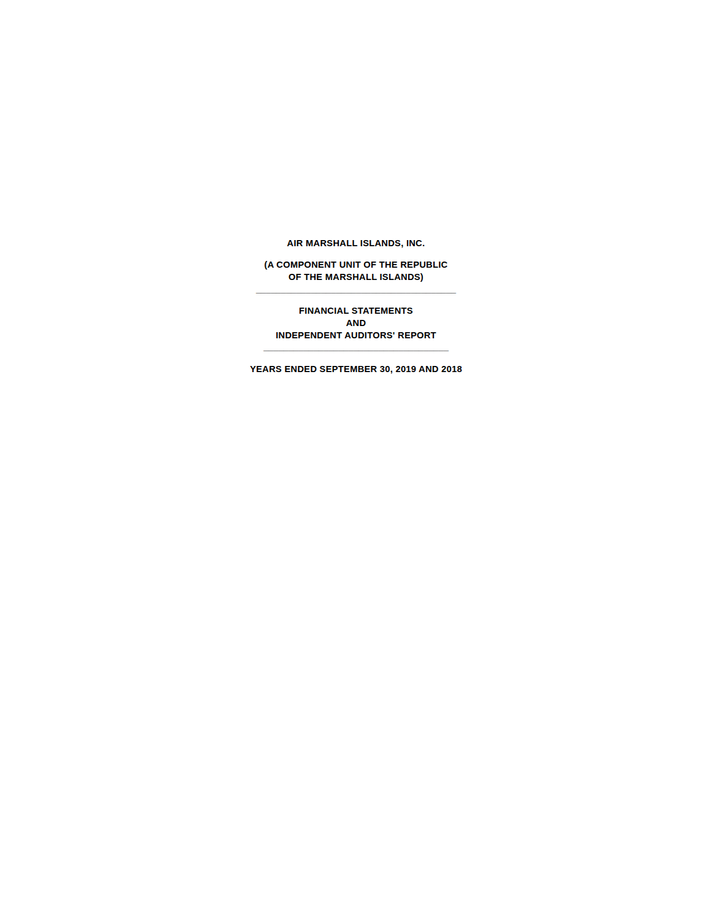AIR MARSHALL ISLANDS, INC.
(A COMPONENT UNIT OF THE REPUBLIC
OF THE MARSHALL ISLANDS)
________________________________________
FINANCIAL STATEMENTS
AND
INDEPENDENT AUDITORS' REPORT
_____________________________________
YEARS ENDED SEPTEMBER 30, 2019 AND 2018